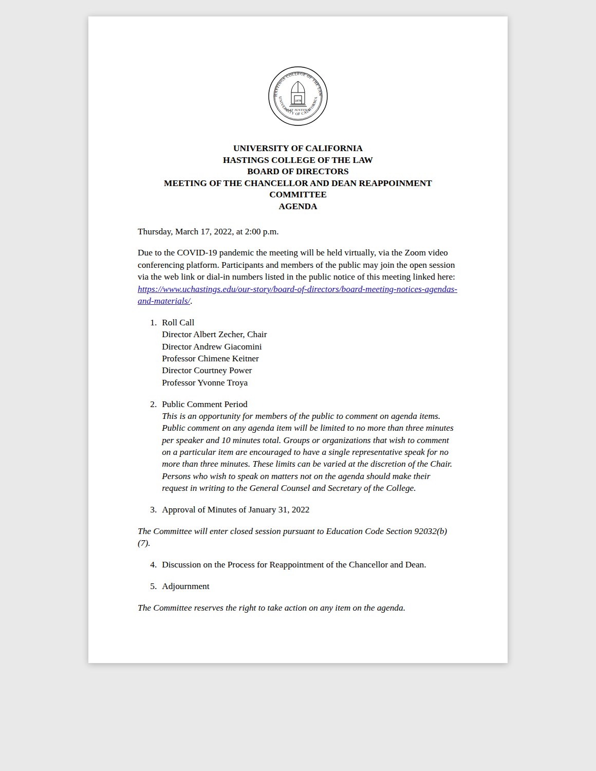HASTINGS COLLEGE OF THE LAW UNIVERSITY OF CALIFORNIA 1878 FIAT JUSTITIA
University of California Hastings College of the Law Board of Directors Meeting of the Chancellor and Dean Reappoinment Committee Agenda
Thursday, March 17, 2022, at 2:00 p.m.
Due to the COVID-19 pandemic the meeting will be held virtually, via the Zoom video conferencing platform. Participants and members of the public may join the open session via the web link or dial-in numbers listed in the public notice of this meeting linked here: https://www.uchastings.edu/our-story/board-of-directors/board-meeting-notices-agendas-and-materials/.
Roll Call
Director Albert Zecher, Chair
Director Andrew Giacomini
Professor Chimene Keitner
Director Courtney Power
Professor Yvonne Troya
Public Comment Period
This is an opportunity for members of the public to comment on agenda items. Public comment on any agenda item will be limited to no more than three minutes per speaker and 10 minutes total. Groups or organizations that wish to comment on a particular item are encouraged to have a single representative speak for no more than three minutes. These limits can be varied at the discretion of the Chair. Persons who wish to speak on matters not on the agenda should make their request in writing to the General Counsel and Secretary of the College.
Approval of Minutes of January 31, 2022
The Committee will enter closed session pursuant to Education Code Section 92032(b)(7).
Discussion on the Process for Reappointment of the Chancellor and Dean.
Adjournment
The Committee reserves the right to take action on any item on the agenda.